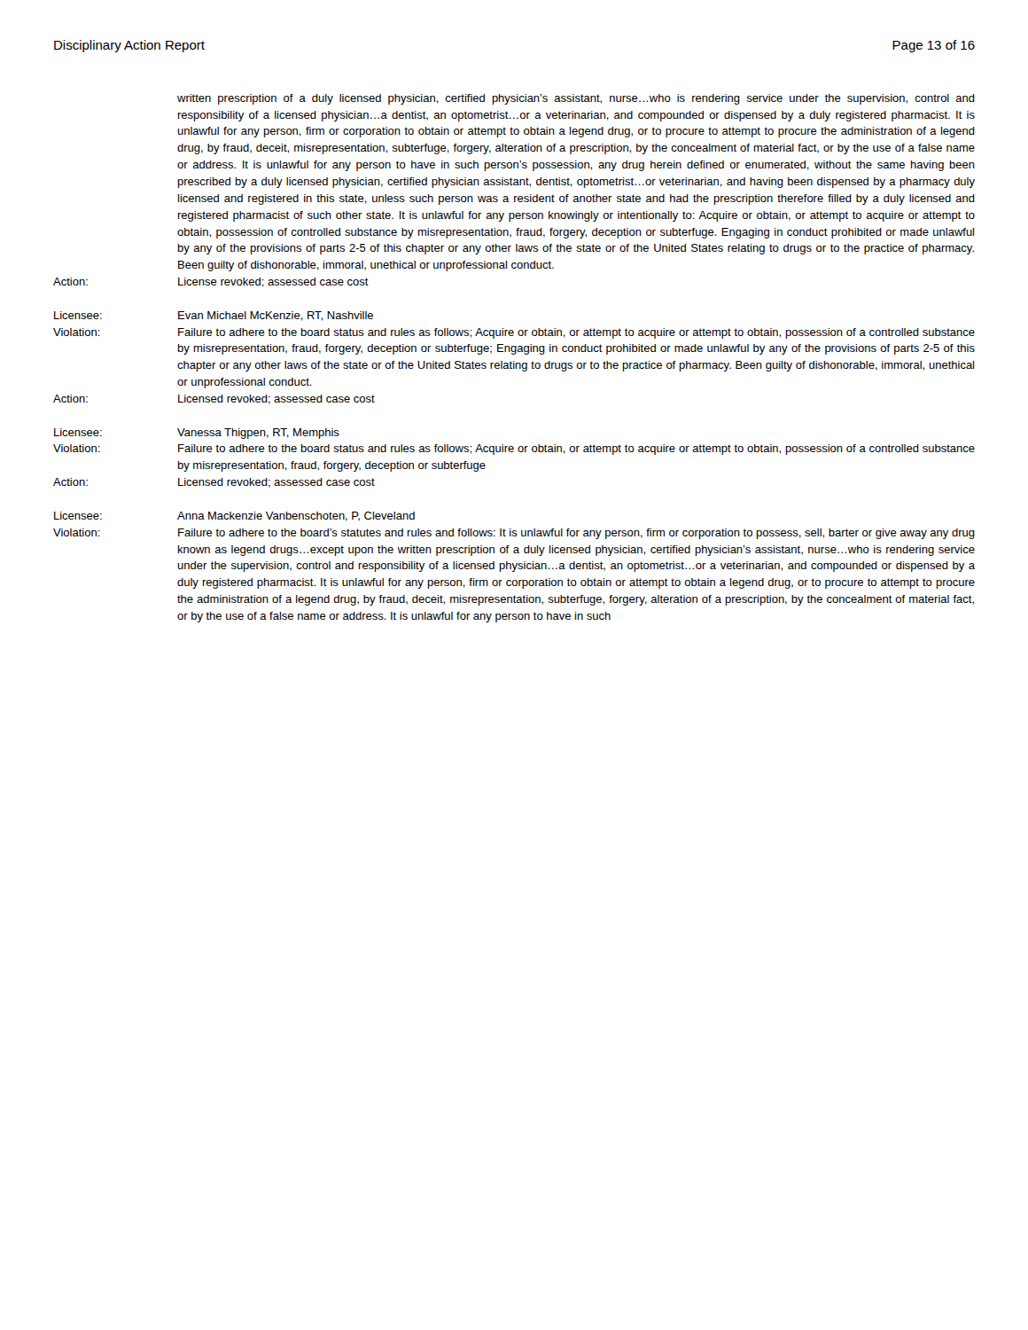Disciplinary Action Report Page 13 of 16
written prescription of a duly licensed physician, certified physician’s assistant, nurse…who is rendering service under the supervision, control and responsibility of a licensed physician…a dentist, an optometrist…or a veterinarian, and compounded or dispensed by a duly registered pharmacist. It is unlawful for any person, firm or corporation to obtain or attempt to obtain a legend drug, or to procure to attempt to procure the administration of a legend drug, by fraud, deceit, misrepresentation, subterfuge, forgery, alteration of a prescription, by the concealment of material fact, or by the use of a false name or address. It is unlawful for any person to have in such person’s possession, any drug herein defined or enumerated, without the same having been prescribed by a duly licensed physician, certified physician assistant, dentist, optometrist…or veterinarian, and having been dispensed by a pharmacy duly licensed and registered in this state, unless such person was a resident of another state and had the prescription therefore filled by a duly licensed and registered pharmacist of such other state. It is unlawful for any person knowingly or intentionally to: Acquire or obtain, or attempt to acquire or attempt to obtain, possession of controlled substance by misrepresentation, fraud, forgery, deception or subterfuge. Engaging in conduct prohibited or made unlawful by any of the provisions of parts 2-5 of this chapter or any other laws of the state or of the United States relating to drugs or to the practice of pharmacy. Been guilty of dishonorable, immoral, unethical or unprofessional conduct.
Action:
License revoked; assessed case cost
Licensee:
Evan Michael McKenzie, RT, Nashville
Violation:
Failure to adhere to the board status and rules as follows; Acquire or obtain, or attempt to acquire or attempt to obtain, possession of a controlled substance by misrepresentation, fraud, forgery, deception or subterfuge; Engaging in conduct prohibited or made unlawful by any of the provisions of parts 2-5 of this chapter or any other laws of the state or of the United States relating to drugs or to the practice of pharmacy. Been guilty of dishonorable, immoral, unethical or unprofessional conduct.
Action:
Licensed revoked; assessed case cost
Licensee:
Vanessa Thigpen, RT, Memphis
Violation:
Failure to adhere to the board status and rules as follows; Acquire or obtain, or attempt to acquire or attempt to obtain, possession of a controlled substance by misrepresentation, fraud, forgery, deception or subterfuge
Action:
Licensed revoked; assessed case cost
Licensee:
Anna Mackenzie Vanbenschoten, P, Cleveland
Violation:
Failure to adhere to the board’s statutes and rules and follows: It is unlawful for any person, firm or corporation to possess, sell, barter or give away any drug known as legend drugs…except upon the written prescription of a duly licensed physician, certified physician’s assistant, nurse…who is rendering service under the supervision, control and responsibility of a licensed physician…a dentist, an optometrist…or a veterinarian, and compounded or dispensed by a duly registered pharmacist. It is unlawful for any person, firm or corporation to obtain or attempt to obtain a legend drug, or to procure to attempt to procure the administration of a legend drug, by fraud, deceit, misrepresentation, subterfuge, forgery, alteration of a prescription, by the concealment of material fact, or by the use of a false name or address. It is unlawful for any person to have in such